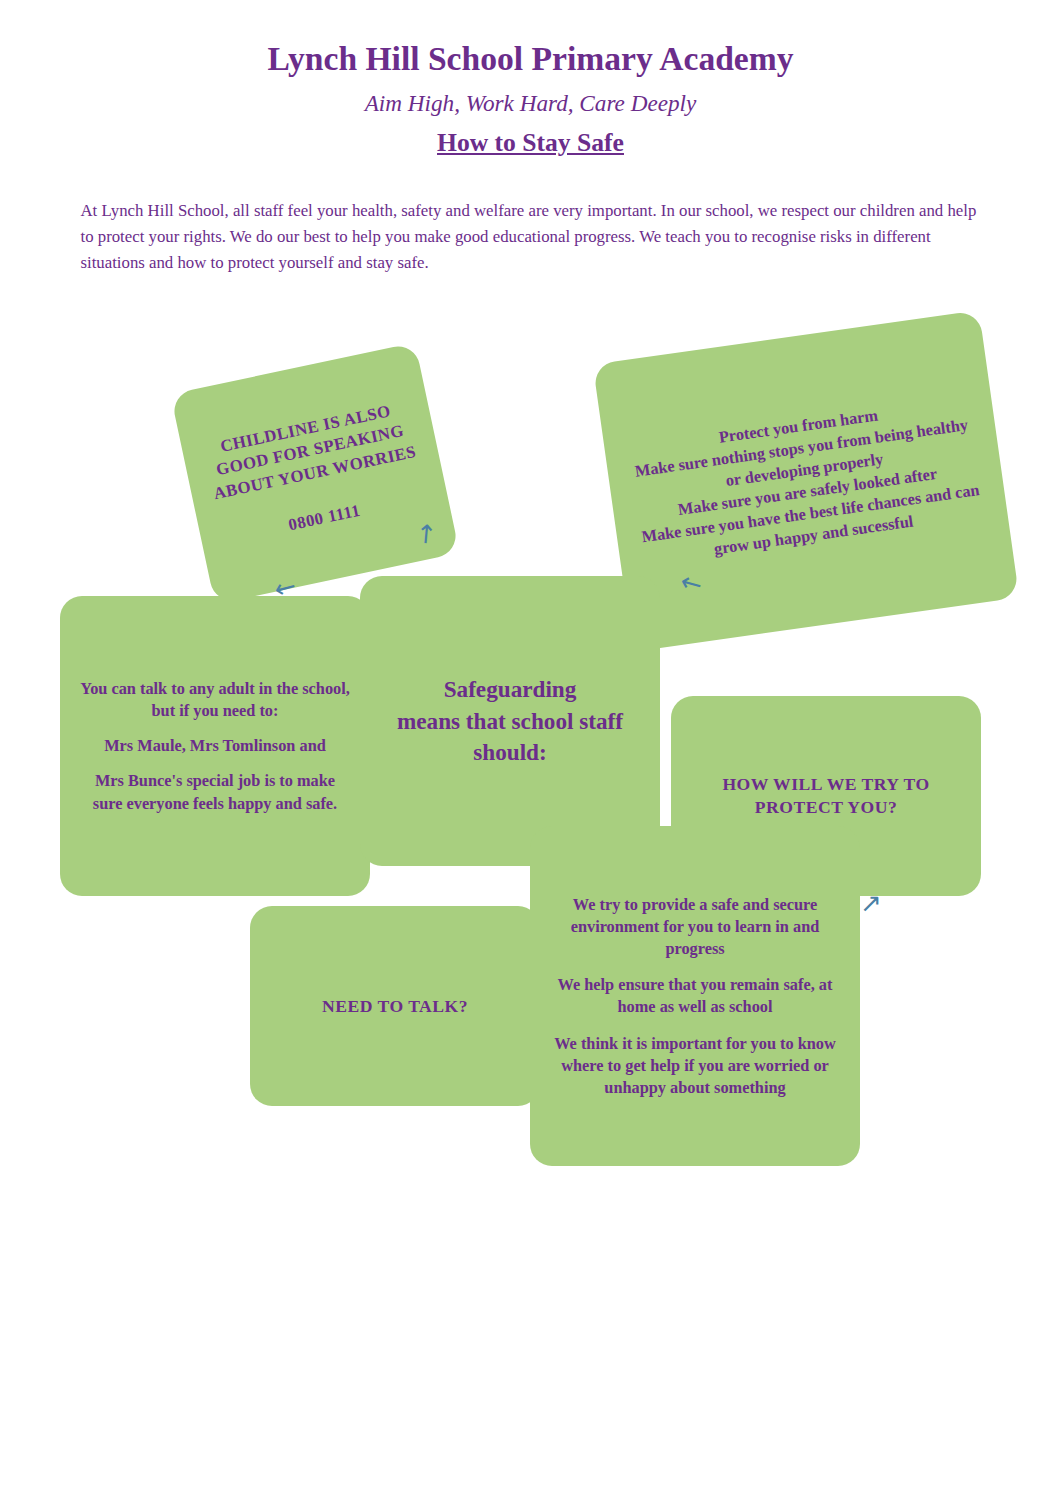Lynch Hill School Primary Academy
Aim High, Work Hard, Care Deeply
How to Stay Safe
At Lynch Hill School, all staff feel your health, safety and welfare are very important. In our school, we respect our children and help to protect your rights. We do our best to help you make good educational progress. We teach you to recognise risks in different situations and how to protect yourself and stay safe.
CHILDLINE IS ALSO GOOD FOR SPEAKING ABOUT YOUR WORRIES
0800 1111
Protect you from harm
Make sure nothing stops you from being healthy or developing properly
Make sure you are safely looked after
Make sure you have the best life chances and can grow up happy and sucessful
You can talk to any adult in the school, but if you need to:
Mrs Maule, Mrs Tomlinson and
Mrs Bunce's special job is to make sure everyone feels happy and safe.
Safeguarding
means that school staff should:
HOW WILL WE TRY TO PROTECT YOU?
NEED TO TALK?
We try to provide a safe and secure environment for you to learn in and progress
We help ensure that you remain safe, at home as well as school
We think it is important for you to know where to get help if you are worried or unhappy about something
↗ ↘ ↖ ↖